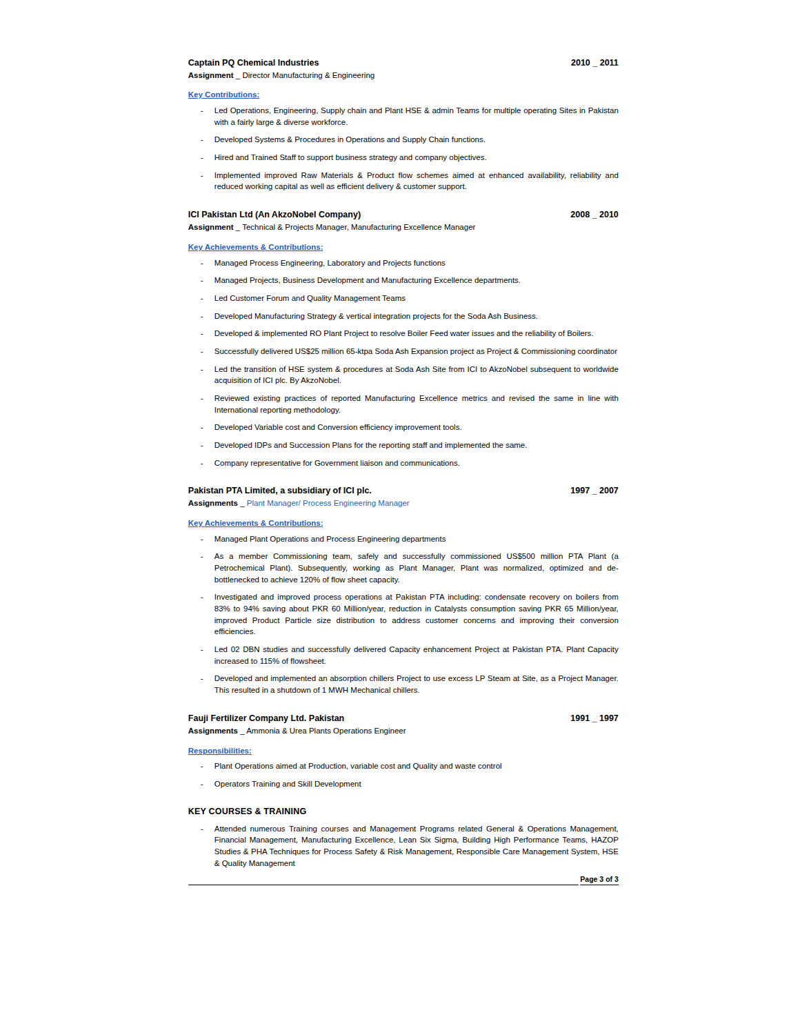Captain PQ Chemical Industries 2010 _ 2011
Assignment _ Director Manufacturing & Engineering
Key Contributions:
Led Operations, Engineering, Supply chain and Plant HSE & admin Teams for multiple operating Sites in Pakistan with a fairly large & diverse workforce.
Developed Systems & Procedures in Operations and Supply Chain functions.
Hired and Trained Staff to support business strategy and company objectives.
Implemented improved Raw Materials & Product flow schemes aimed at enhanced availability, reliability and reduced working capital as well as efficient delivery & customer support.
ICI Pakistan Ltd (An AkzoNobel Company) 2008 _ 2010
Assignment _ Technical & Projects Manager, Manufacturing Excellence Manager
Key Achievements & Contributions:
Managed Process Engineering, Laboratory and Projects functions
Managed Projects, Business Development and Manufacturing Excellence departments.
Led Customer Forum and Quality Management Teams
Developed Manufacturing Strategy & vertical integration projects for the Soda Ash Business.
Developed & implemented RO Plant Project to resolve Boiler Feed water issues and the reliability of Boilers.
Successfully delivered US$25 million 65-ktpa Soda Ash Expansion project as Project & Commissioning coordinator
Led the transition of HSE system & procedures at Soda Ash Site from ICI to AkzoNobel subsequent to worldwide acquisition of ICI plc. By AkzoNobel.
Reviewed existing practices of reported Manufacturing Excellence metrics and revised the same in line with International reporting methodology.
Developed Variable cost and Conversion efficiency improvement tools.
Developed IDPs and Succession Plans for the reporting staff and implemented the same.
Company representative for Government liaison and communications.
Pakistan PTA Limited, a subsidiary of ICI plc. 1997 _ 2007
Assignments _ Plant Manager/ Process Engineering Manager
Key Achievements & Contributions:
Managed Plant Operations and Process Engineering departments
As a member Commissioning team, safely and successfully commissioned US$500 million PTA Plant (a Petrochemical Plant). Subsequently, working as Plant Manager, Plant was normalized, optimized and de-bottlenecked to achieve 120% of flow sheet capacity.
Investigated and improved process operations at Pakistan PTA including: condensate recovery on boilers from 83% to 94% saving about PKR 60 Million/year, reduction in Catalysts consumption saving PKR 65 Million/year, improved Product Particle size distribution to address customer concerns and improving their conversion efficiencies.
Led 02 DBN studies and successfully delivered Capacity enhancement Project at Pakistan PTA. Plant Capacity increased to 115% of flowsheet.
Developed and implemented an absorption chillers Project to use excess LP Steam at Site, as a Project Manager. This resulted in a shutdown of 1 MWH Mechanical chillers.
Fauji Fertilizer Company Ltd. Pakistan 1991 _ 1997
Assignments _ Ammonia & Urea Plants Operations Engineer
Responsibilities:
Plant Operations aimed at Production, variable cost and Quality and waste control
Operators Training and Skill Development
KEY COURSES & TRAINING
Attended numerous Training courses and Management Programs related General & Operations Management, Financial Management, Manufacturing Excellence, Lean Six Sigma, Building High Performance Teams, HAZOP Studies & PHA Techniques for Process Safety & Risk Management, Responsible Care Management System, HSE & Quality Management
Page 3 of 3